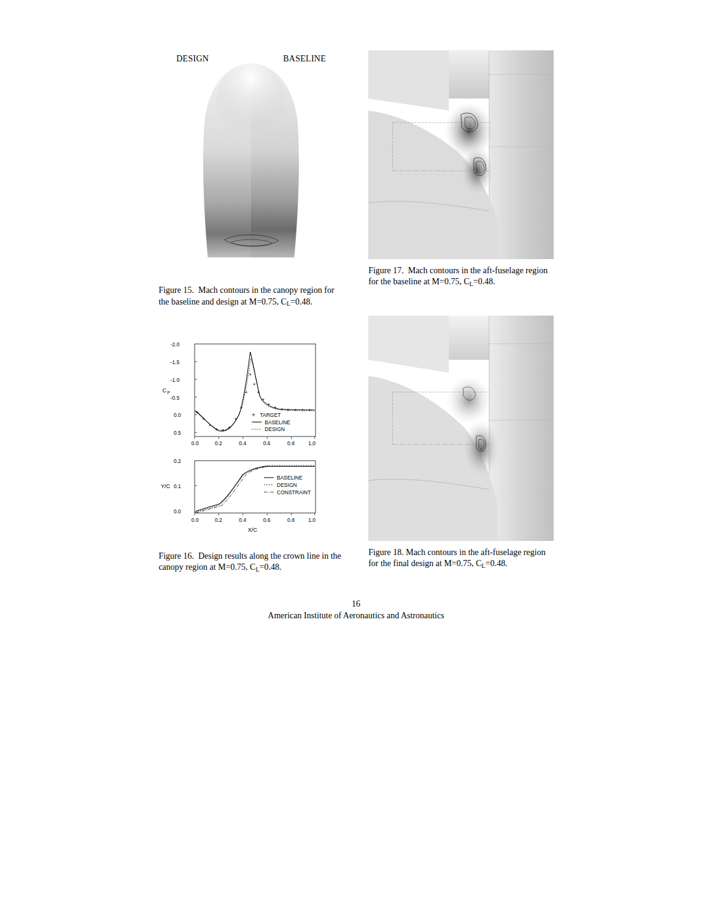DESIGN BASELINE
Figure 15. Mach contours in the canopy region for the baseline and design at M=0.75, CL=0.48.
Figure 16. Design results along the crown line in the canopy region at M=0.75, CL=0.48.
Figure 17. Mach contours in the aft-fuselage region for the baseline at M=0.75, CL=0.48.
Figure 18. Mach contours in the aft-fuselage region for the final design at M=0.75, CL=0.48.
16 American Institute of Aeronautics and Astronautics